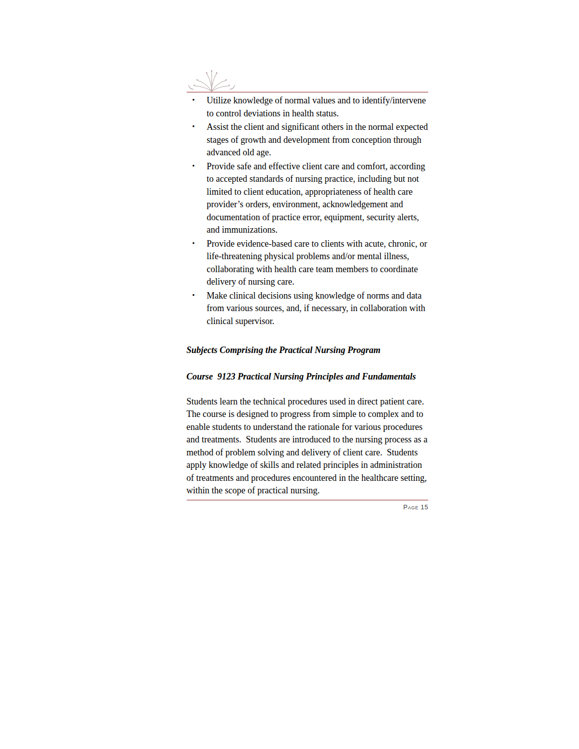Utilize knowledge of normal values and to identify/intervene to control deviations in health status.
Assist the client and significant others in the normal expected stages of growth and development from conception through advanced old age.
Provide safe and effective client care and comfort, according to accepted standards of nursing practice, including but not limited to client education, appropriateness of health care provider’s orders, environment, acknowledgement and documentation of practice error, equipment, security alerts, and immunizations.
Provide evidence-based care to clients with acute, chronic, or life-threatening physical problems and/or mental illness, collaborating with health care team members to coordinate delivery of nursing care.
Make clinical decisions using knowledge of norms and data from various sources, and, if necessary, in collaboration with clinical supervisor.
Subjects Comprising the Practical Nursing Program
Course 9123 Practical Nursing Principles and Fundamentals
Students learn the technical procedures used in direct patient care. The course is designed to progress from simple to complex and to enable students to understand the rationale for various procedures and treatments. Students are introduced to the nursing process as a method of problem solving and delivery of client care. Students apply knowledge of skills and related principles in administration of treatments and procedures encountered in the healthcare setting, within the scope of practical nursing.
Page 15